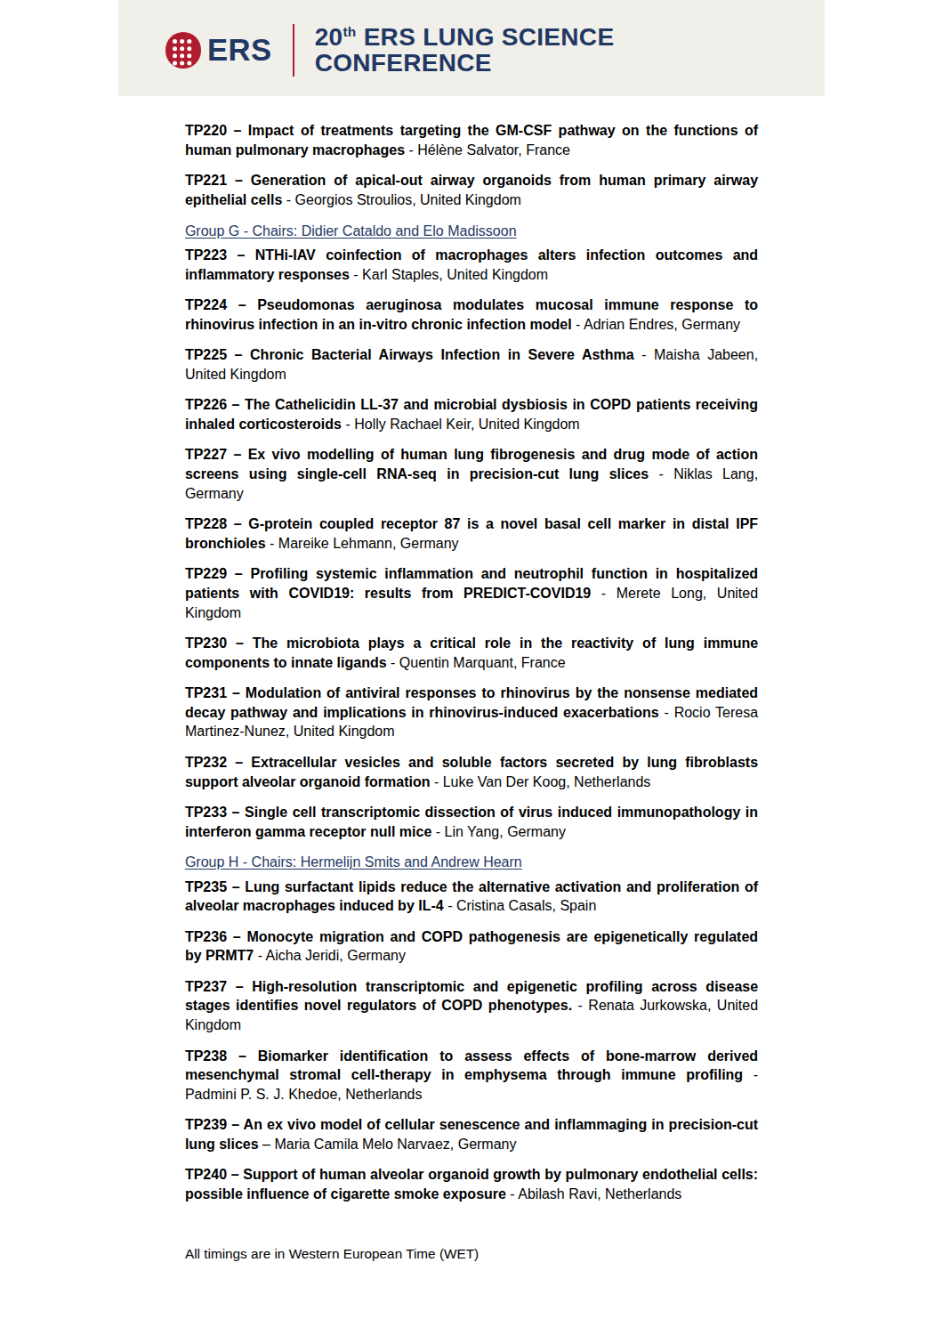ERS
20th ERS LUNG SCIENCE
CONFERENCE
TP220 – Impact of treatments targeting the GM-CSF pathway on the functions of human pulmonary macrophages - Hélène Salvator, France
TP221 – Generation of apical-out airway organoids from human primary airway epithelial cells - Georgios Stroulios, United Kingdom
Group G - Chairs: Didier Cataldo and Elo Madissoon
TP223 – NTHi-IAV coinfection of macrophages alters infection outcomes and inflammatory responses - Karl Staples, United Kingdom
TP224 – Pseudomonas aeruginosa modulates mucosal immune response to rhinovirus infection in an in-vitro chronic infection model - Adrian Endres, Germany
TP225 – Chronic Bacterial Airways Infection in Severe Asthma - Maisha Jabeen, United Kingdom
TP226 – The Cathelicidin LL-37 and microbial dysbiosis in COPD patients receiving inhaled corticosteroids - Holly Rachael Keir, United Kingdom
TP227 – Ex vivo modelling of human lung fibrogenesis and drug mode of action screens using single-cell RNA-seq in precision-cut lung slices - Niklas Lang, Germany
TP228 – G-protein coupled receptor 87 is a novel basal cell marker in distal IPF bronchioles - Mareike Lehmann, Germany
TP229 – Profiling systemic inflammation and neutrophil function in hospitalized patients with COVID19: results from PREDICT-COVID19 - Merete Long, United Kingdom
TP230 – The microbiota plays a critical role in the reactivity of lung immune components to innate ligands - Quentin Marquant, France
TP231 – Modulation of antiviral responses to rhinovirus by the nonsense mediated decay pathway and implications in rhinovirus-induced exacerbations - Rocio Teresa Martinez-Nunez, United Kingdom
TP232 – Extracellular vesicles and soluble factors secreted by lung fibroblasts support alveolar organoid formation - Luke Van Der Koog, Netherlands
TP233 – Single cell transcriptomic dissection of virus induced immunopathology in interferon gamma receptor null mice - Lin Yang, Germany
Group H - Chairs: Hermelijn Smits and Andrew Hearn
TP235 – Lung surfactant lipids reduce the alternative activation and proliferation of alveolar macrophages induced by IL-4 - Cristina Casals, Spain
TP236 – Monocyte migration and COPD pathogenesis are epigenetically regulated by PRMT7 - Aicha Jeridi, Germany
TP237 – High-resolution transcriptomic and epigenetic profiling across disease stages identifies novel regulators of COPD phenotypes. - Renata Jurkowska, United Kingdom
TP238 – Biomarker identification to assess effects of bone-marrow derived mesenchymal stromal cell-therapy in emphysema through immune profiling - Padmini P. S. J. Khedoe, Netherlands
TP239 – An ex vivo model of cellular senescence and inflammaging in precision-cut lung slices – Maria Camila Melo Narvaez, Germany
TP240 – Support of human alveolar organoid growth by pulmonary endothelial cells: possible influence of cigarette smoke exposure - Abilash Ravi, Netherlands
All timings are in Western European Time (WET)